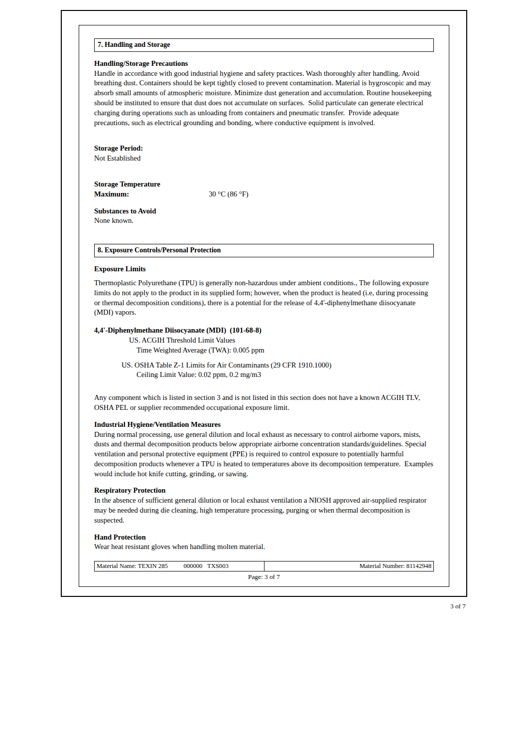7. Handling and Storage
Handling/Storage Precautions
Handle in accordance with good industrial hygiene and safety practices. Wash thoroughly after handling. Avoid breathing dust. Containers should be kept tightly closed to prevent contamination. Material is hygroscopic and may absorb small amounts of atmospheric moisture. Minimize dust generation and accumulation. Routine housekeeping should be instituted to ensure that dust does not accumulate on surfaces. Solid particulate can generate electrical charging during operations such as unloading from containers and pneumatic transfer. Provide adequate precautions, such as electrical grounding and bonding, where conductive equipment is involved.
Storage Period:
Not Established
Storage Temperature
Maximum: 30 °C (86 °F)
Substances to Avoid
None known.
8. Exposure Controls/Personal Protection
Exposure Limits
Thermoplastic Polyurethane (TPU) is generally non-hazardous under ambient conditions., The following exposure limits do not apply to the product in its supplied form; however, when the product is heated (i.e, during processing or thermal decomposition conditions), there is a potential for the release of 4,4'-diphenylmethane diisocyanate (MDI) vapors.
4,4'-Diphenylmethane Diisocyanate (MDI) (101-68-8)
US. ACGIH Threshold Limit Values
Time Weighted Average (TWA): 0.005 ppm
US. OSHA Table Z-1 Limits for Air Contaminants (29 CFR 1910.1000)
Ceiling Limit Value: 0.02 ppm, 0.2 mg/m3
Any component which is listed in section 3 and is not listed in this section does not have a known ACGIH TLV, OSHA PEL or supplier recommended occupational exposure limit.
Industrial Hygiene/Ventilation Measures
During normal processing, use general dilution and local exhaust as necessary to control airborne vapors, mists, dusts and thermal decomposition products below appropriate airborne concentration standards/guidelines. Special ventilation and personal protective equipment (PPE) is required to control exposure to potentially harmful decomposition products whenever a TPU is heated to temperatures above its decomposition temperature. Examples would include hot knife cutting, grinding, or sawing.
Respiratory Protection
In the absence of sufficient general dilution or local exhaust ventilation a NIOSH approved air-supplied respirator may be needed during die cleaning, high temperature processing, purging or when thermal decomposition is suspected.
Hand Protection
Wear heat resistant gloves when handling molten material.
| Material Name: TEXIN 285 000000 TXS003 | Material Number: 81142948 |
Page: 3 of 7
3 of 7